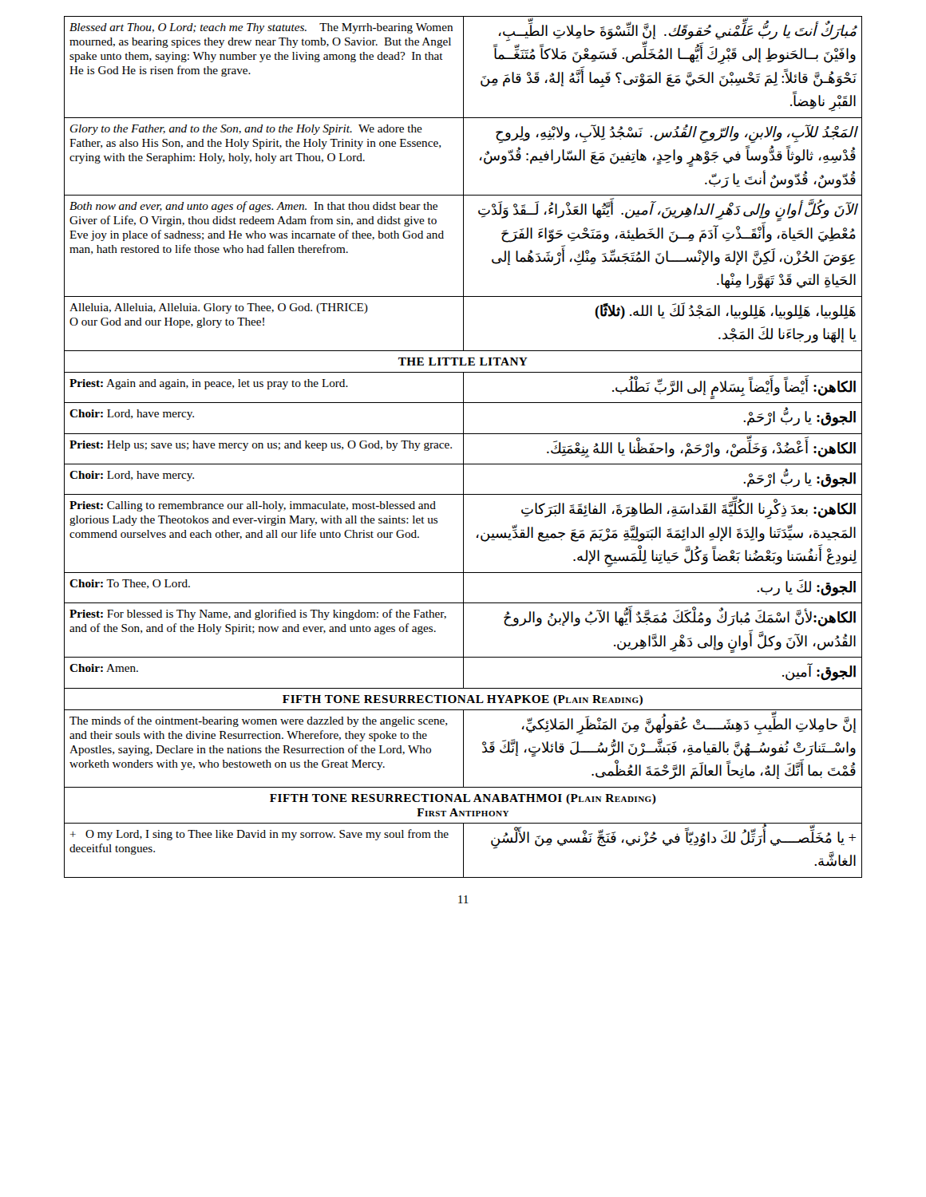| Blessed art Thou, O Lord; teach me Thy statutes. The Myrrh-bearing Women mourned, as bearing spices they drew near Thy tomb, O Savior. But the Angel spake unto them, saying: Why number ye the living among the dead? In that He is God He is risen from the grave. | مُبارَكٌ أنتَ يا ربُّ عَلِّمْني حُقوقَك. إنَّ النِّسْوَةَ حامِلاتِ الطِّيــبِ، وافَيْنَ بــالحَنوطِ إلى قَبْرِكَ أَيُّهــا المُخَلِّص. فَسَمِعْنَ مَلاكاً مُتَنَغِّــماً نَحْوَهُـنَّ قائلاً: لِمَ تَحْسِبْنَ الحَيَّ مَعَ المَوْتى؟ فَبِما أَنَّهُ إلهٌ، قَدْ قامَ مِنَ القَبْرِ ناهِضاً. |
| Glory to the Father, and to the Son, and to the Holy Spirit. We adore the Father, as also His Son, and the Holy Spirit, the Holy Trinity in one Essence, crying with the Seraphim: Holy, holy, holy art Thou, O Lord. | المَجْدُ للآبِ، والابنِ، والرّوحِ القُدُس. نَسْجُدُ لِلآبِ، ولابْنِهِ، ولِروحِ قُدْسِهِ، ثالوثاً قدُّوساً في جَوْهرٍ واحِدٍ، هاتِفينَ مَعَ السّارافيم: قُدّوسٌ، قُدّوسٌ، قُدّوسٌ أنتَ يا رَبّ. |
| Both now and ever, and unto ages of ages. Amen. In that thou didst bear the Giver of Life, O Virgin, thou didst redeem Adam from sin, and didst give to Eve joy in place of sadness; and He who was incarnate of thee, both God and man, hath restored to life those who had fallen therefrom. | الآنَ وكُلَّ أوانٍ وإلى دَهْرِ الداهِرينَ، آمين. أَيَّتُها العَذْراءُ، لَــقَدْ وَلَدْتِ مُعْطِيَ الحَياة، وأَنْقَــذْتِ آدَمَ مِــنَ الخَطيئة، ومَنَحْتِ حَوّاءَ الفَرَحَ عِوَضَ الحُزْن، لَكِنَّ الإلهَ والإنْســــانَ المُتَجَسِّدَ مِنْكِ، أَرْشَدَهُما إلى الحَياةِ التي قَدْ تَهَوَّرا مِنْها. |
| Alleluia, Alleluia, Alleluia. Glory to Thee, O God. (THRICE) O our God and our Hope, glory to Thee! | هَلِلوبيا، هَلِلوبيا، هَلِلوبيا، المَجْدُ لَكَ يا الله. (ثلاثًا) يا إلهَنا ورجاءَنا لكَ المَجْد. |
| THE LITTLE LITANY |
| Priest: Again and again, in peace, let us pray to the Lord. | الكاهن: أَيْضاً وأَيْضاً بِسَلامٍ إلى الرَّبِّ نَطْلُب. |
| Choir: Lord, have mercy. | الجوق: يا ربُّ ارْحَمْ. |
| Priest: Help us; save us; have mercy on us; and keep us, O God, by Thy grace. | الكاهن: أَعْضُدْ، وَخَلِّصْ، وارْحَمْ، واحفَظْنا يا اللهُ بِنِعْمَتِكَ. |
| Choir: Lord, have mercy. | الجوق: يا ربُّ ارْحَمْ. |
| Priest: Calling to remembrance our all-holy, immaculate, most-blessed and glorious Lady the Theotokos and ever-virgin Mary, with all the saints: let us commend ourselves and each other, and all our life unto Christ our God. | الكاهن: بعدَ ذِكْرِنا الكُلِّيَّةَ القَداسَةِ، الطاهِرَةَ، الفائِقَةَ البَرَكاتِ المَجيدة، سيِّدَتَنا والِدَةَ الإلهِ الدائِمَةَ البَتولِيَّةِ مَرْيَمَ مَعَ جميع القدِّيسين، لِنودِعْ أَنفُسَنا وبَعْضُنا بَعْضاً وَكُلَّ حَياتِنا لِلْمَسيحِ الإله. |
| Choir: To Thee, O Lord. | الجوق: لكَ يا رب. |
| Priest: For blessed is Thy Name, and glorified is Thy kingdom: of the Father, and of the Son, and of the Holy Spirit; now and ever, and unto ages of ages. | الكاهن: لأنَّ اسْمَكَ مُبارَكٌ ومُلْكَكَ مُمَجَّدٌ أَيُّها الآبُ والإبنُ والروحُ القُدُس، الآنَ وكلَّ أَوانٍ وإلى دَهْرِ الدَّاهِرين. |
| Choir: Amen. | الجوق: آمين. |
| FIFTH TONE RESURRECTIONAL HYAPKOE (Plain Reading) |
| The minds of the ointment-bearing women were dazzled by the angelic scene, and their souls with the divine Resurrection. Wherefore, they spoke to the Apostles, saying, Declare in the nations the Resurrection of the Lord, Who worketh wonders with ye, who bestoweth on us the Great Mercy. | إنَّ حامِلاتِ الطِّيبِ دَهِشَــــتْ عُقولُهنَّ مِنَ المَنْظَرِ المَلائِكيِّ، واسْــتَنارَتْ نُفوسُــهُنَّ بالقيامةِ، فَبَشَّــرْنَ الرُّسُــــلَ قائلاتٍ، إنَّكَ قَدْ قُمْتَ بما أَنَّكَ إلهٌ، مانِحاً العالَمَ الرَّحْمَةَ العُظْمى. |
| FIFTH TONE RESURRECTIONAL ANABATHMOI (Plain Reading) First Antiphony |
| + O my Lord, I sing to Thee like David in my sorrow. Save my soul from the deceitful tongues. | + يا مُخَلِّصــــي أُرَتِّلُ لكَ داوُدِيّاً في حُزْني، فَنَجِّ نَفْسي مِنَ الأَلْسُنِ الغاشَّة. |
11